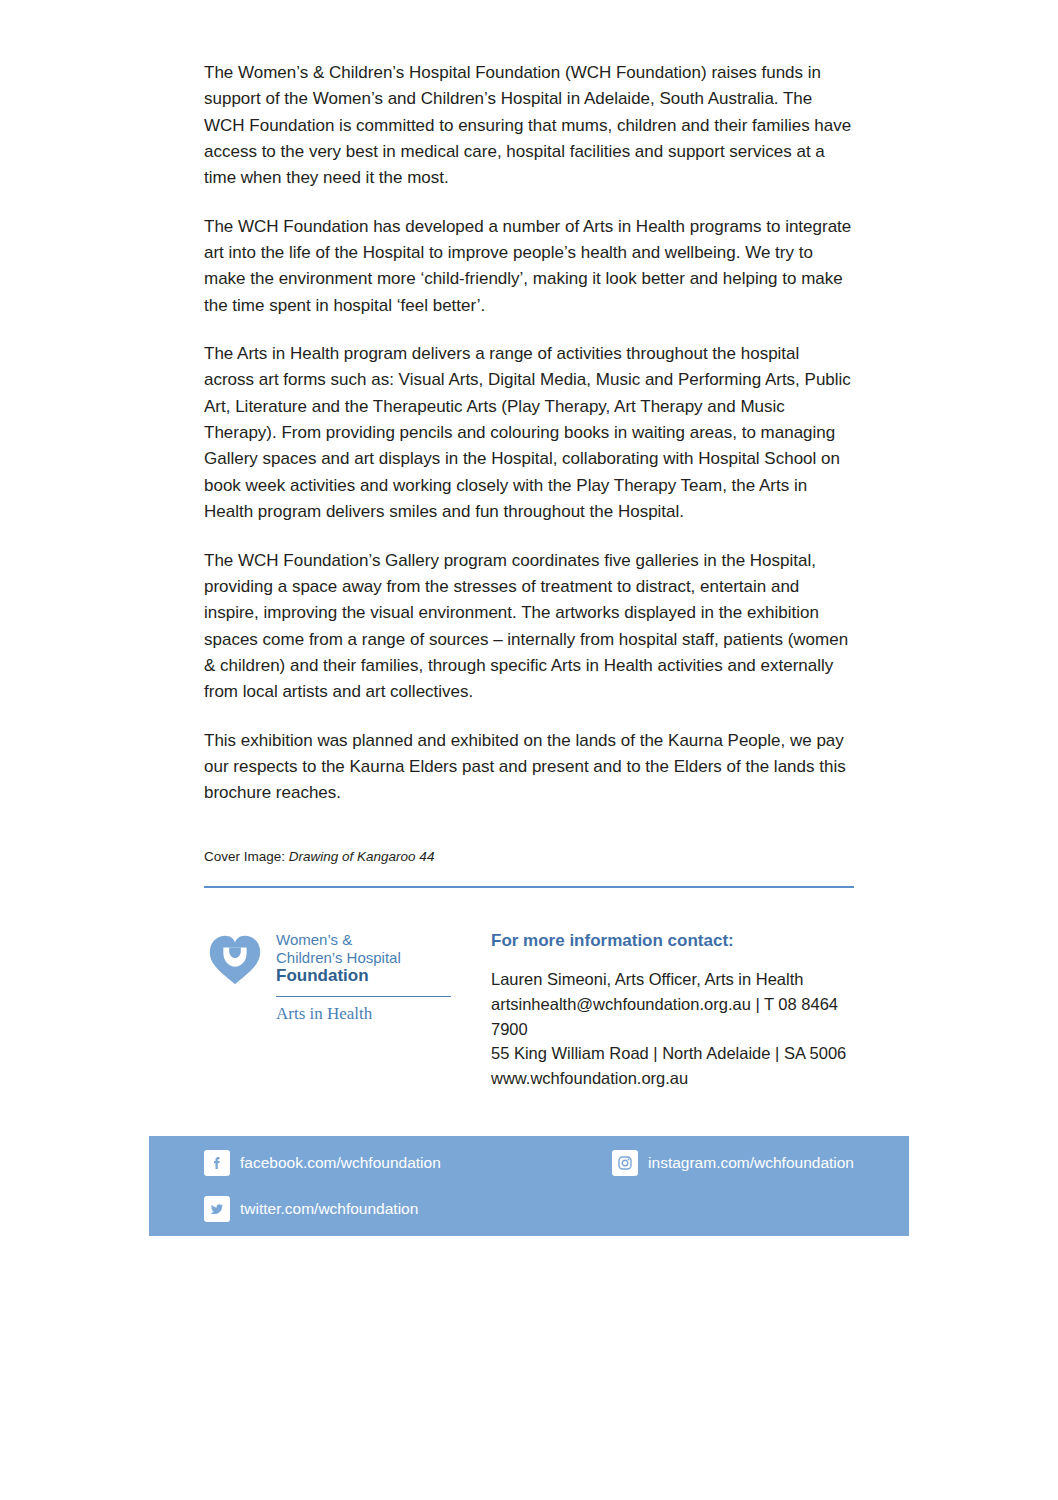The Women’s & Children’s Hospital Foundation (WCH Foundation) raises funds in support of the Women’s and Children’s Hospital in Adelaide, South Australia. The WCH Foundation is committed to ensuring that mums, children and their families have access to the very best in medical care, hospital facilities and support services at a time when they need it the most.
The WCH Foundation has developed a number of Arts in Health programs to integrate art into the life of the Hospital to improve people’s health and wellbeing. We try to make the environment more ‘child-friendly’, making it look better and helping to make the time spent in hospital ‘feel better’.
The Arts in Health program delivers a range of activities throughout the hospital across art forms such as: Visual Arts, Digital Media, Music and Performing Arts, Public Art, Literature and the Therapeutic Arts (Play Therapy, Art Therapy and Music Therapy). From providing pencils and colouring books in waiting areas, to managing Gallery spaces and art displays in the Hospital, collaborating with Hospital School on book week activities and working closely with the Play Therapy Team, the Arts in Health program delivers smiles and fun throughout the Hospital.
The WCH Foundation’s Gallery program coordinates five galleries in the Hospital, providing a space away from the stresses of treatment to distract, entertain and inspire, improving the visual environment. The artworks displayed in the exhibition spaces come from a range of sources – internally from hospital staff, patients (women & children) and their families, through specific Arts in Health activities and externally from local artists and art collectives.
This exhibition was planned and exhibited on the lands of the Kaurna People, we pay our respects to the Kaurna Elders past and present and to the Elders of the lands this brochure reaches.
Cover Image: Drawing of Kangaroo 44
Women’s &
Children’s Hospital
Foundation
Arts in Health
For more information contact:
Lauren Simeoni, Arts Officer, Arts in Health
artsinhealth@wchfoundation.org.au | T 08 8464 7900
55 King William Road | North Adelaide | SA 5006
www.wchfoundation.org.au
facebook.com/wchfoundation
instagram.com/wchfoundation
twitter.com/wchfoundation